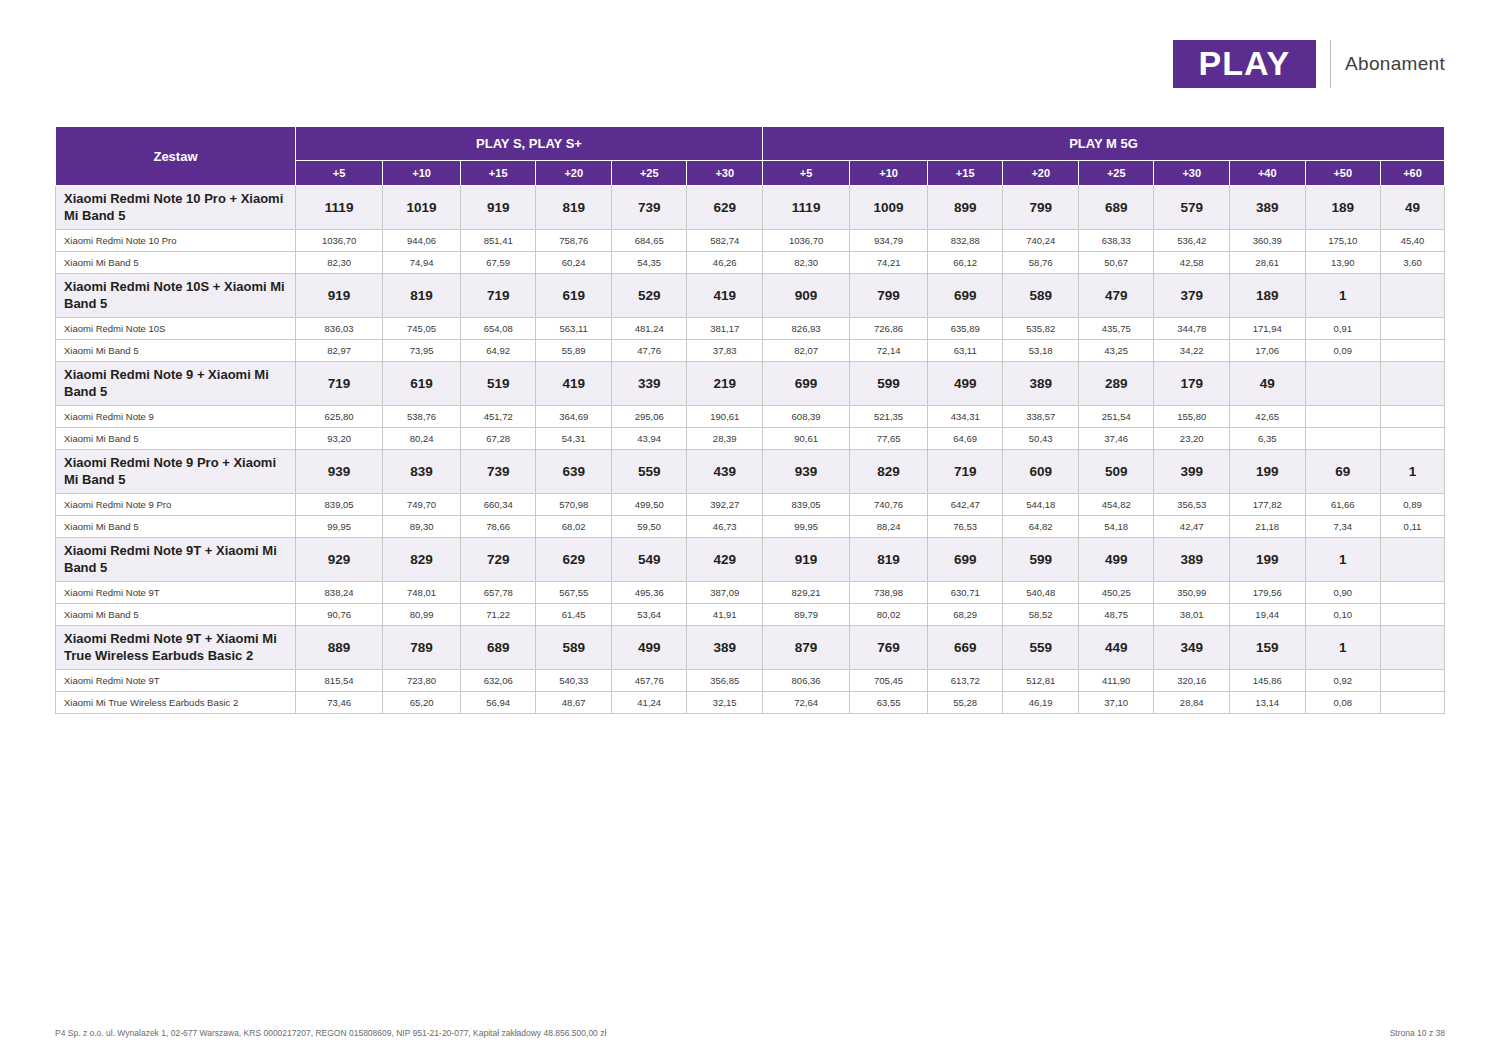PLAY
Abonament
| Zestaw | PLAY S, PLAY S+ | PLAY M 5G |
| --- | --- | --- |
| +5 | +10 | +15 | +20 | +25 | +30 | +5 | +10 | +15 | +20 | +25 | +30 | +40 | +50 | +60 |
| Xiaomi Redmi Note 10 Pro + Xiaomi Mi Band 5 | 1119 | 1019 | 919 | 819 | 739 | 629 | 1119 | 1009 | 899 | 799 | 689 | 579 | 389 | 189 | 49 |
| Xiaomi Redmi Note 10 Pro | 1036,70 | 944,06 | 851,41 | 758,76 | 684,65 | 582,74 | 1036,70 | 934,79 | 832,88 | 740,24 | 638,33 | 536,42 | 360,39 | 175,10 | 45,40 |
| Xiaomi Mi Band 5 | 82,30 | 74,94 | 67,59 | 60,24 | 54,35 | 46,26 | 82,30 | 74,21 | 66,12 | 58,76 | 50,67 | 42,58 | 28,61 | 13,90 | 3,60 |
| Xiaomi Redmi Note 10S + Xiaomi Mi Band 5 | 919 | 819 | 719 | 619 | 529 | 419 | 909 | 799 | 699 | 589 | 479 | 379 | 189 | 1 | |
| Xiaomi Redmi Note 10S | 836,03 | 745,05 | 654,08 | 563,11 | 481,24 | 381,17 | 826,93 | 726,86 | 635,89 | 535,82 | 435,75 | 344,78 | 171,94 | 0,91 | |
| Xiaomi Mi Band 5 | 82,97 | 73,95 | 64,92 | 55,89 | 47,76 | 37,83 | 82,07 | 72,14 | 63,11 | 53,18 | 43,25 | 34,22 | 17,06 | 0,09 | |
| Xiaomi Redmi Note 9 + Xiaomi Mi Band 5 | 719 | 619 | 519 | 419 | 339 | 219 | 699 | 599 | 499 | 389 | 289 | 179 | 49 | | |
| Xiaomi Redmi Note 9 | 625,80 | 538,76 | 451,72 | 364,69 | 295,06 | 190,61 | 608,39 | 521,35 | 434,31 | 338,57 | 251,54 | 155,80 | 42,65 | | |
| Xiaomi Mi Band 5 | 93,20 | 80,24 | 67,28 | 54,31 | 43,94 | 28,39 | 90,61 | 77,65 | 64,69 | 50,43 | 37,46 | 23,20 | 6,35 | | |
| Xiaomi Redmi Note 9 Pro + Xiaomi Mi Band 5 | 939 | 839 | 739 | 639 | 559 | 439 | 939 | 829 | 719 | 609 | 509 | 399 | 199 | 69 | 1 |
| Xiaomi Redmi Note 9 Pro | 839,05 | 749,70 | 660,34 | 570,98 | 499,50 | 392,27 | 839,05 | 740,76 | 642,47 | 544,18 | 454,82 | 356,53 | 177,82 | 61,66 | 0,89 |
| Xiaomi Mi Band 5 | 99,95 | 89,30 | 78,66 | 68,02 | 59,50 | 46,73 | 99,95 | 88,24 | 76,53 | 64,82 | 54,18 | 42,47 | 21,18 | 7,34 | 0,11 |
| Xiaomi Redmi Note 9T + Xiaomi Mi Band 5 | 929 | 829 | 729 | 629 | 549 | 429 | 919 | 819 | 699 | 599 | 499 | 389 | 199 | 1 | |
| Xiaomi Redmi Note 9T | 838,24 | 748,01 | 657,78 | 567,55 | 495,36 | 387,09 | 829,21 | 738,98 | 630,71 | 540,48 | 450,25 | 350,99 | 179,56 | 0,90 | |
| Xiaomi Mi Band 5 | 90,76 | 80,99 | 71,22 | 61,45 | 53,64 | 41,91 | 89,79 | 80,02 | 68,29 | 58,52 | 48,75 | 38,01 | 19,44 | 0,10 | |
| Xiaomi Redmi Note 9T + Xiaomi Mi True Wireless Earbuds Basic 2 | 889 | 789 | 689 | 589 | 499 | 389 | 879 | 769 | 669 | 559 | 449 | 349 | 159 | 1 | |
| Xiaomi Redmi Note 9T | 815,54 | 723,80 | 632,06 | 540,33 | 457,76 | 356,85 | 806,36 | 705,45 | 613,72 | 512,81 | 411,90 | 320,16 | 145,86 | 0,92 | |
| Xiaomi Mi True Wireless Earbuds Basic 2 | 73,46 | 65,20 | 56,94 | 48,67 | 41,24 | 32,15 | 72,64 | 63,55 | 55,28 | 46,19 | 37,10 | 28,84 | 13,14 | 0,08 | |
P4 Sp. z o.o. ul. Wynalazek 1, 02-677 Warszawa, KRS 0000217207, REGON 015808609, NIP 951-21-20-077, Kapitał zakładowy 48.856.500,00 zł
Strona 10 z 38